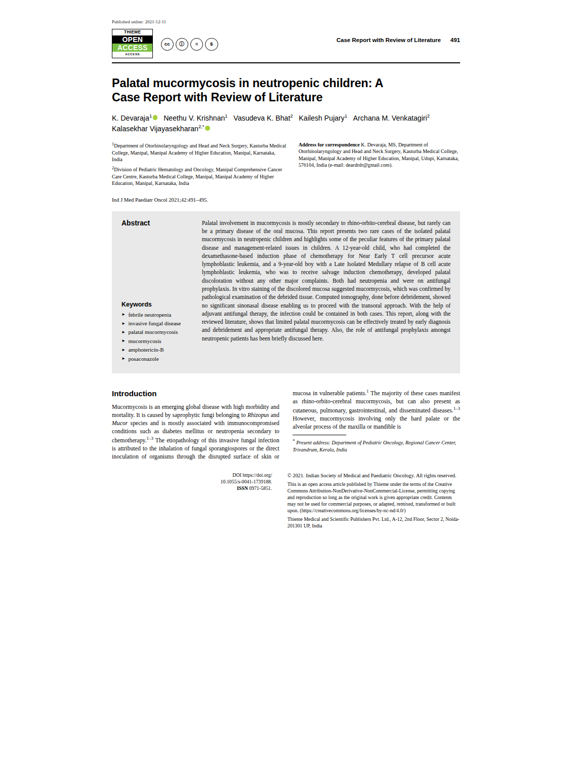Published online: 2021-12-11
THIEME
OPEN
ACCESS
ACCESS
ccⓘ=$
Case Report with Review of Literature491
Palatal mucormycosis in neutropenic children: A
Case Report with Review of Literature
K. Devaraja1 Neethu V. Krishnan1 Vasudeva K. Bhat2 Kailesh Pujary1 Archana M. Venkatagiri2
Kalasekhar Vijayasekharan2,*
1Department of Otorhinolaryngology and Head and Neck Surgery, Kasturba Medical College, Manipal, Manipal Academy of Higher Education, Manipal, Karnataka, India
2Division of Pediatric Hematology and Oncology, Manipal Comprehensive Cancer Care Centre, Kasturba Medical College, Manipal, Manipal Academy of Higher Education, Manipal, Karnataka, India
Address for correspondence K. Devaraja, MS, Department of Otorhinolaryngology and Head and Neck Surgery, Kasturba Medical College, Manipal, Manipal Academy of Higher Education, Manipal, Udupi, Karnataka, 576104, India (e-mail: deardrdr@gmail.com).
Ind J Med Paediatr Oncol 2021;42:491–495.
Abstract
Keywords
febrile neutropenia
invasive fungal disease
palatal mucormycosis
mucormycosis
amphotericin-B
posaconazole
Palatal involvement in mucormycosis is mostly secondary to rhino-orbito-cerebral disease, but rarely can be a primary disease of the oral mucosa. This report presents two rare cases of the isolated palatal mucormycosis in neutropenic children and highlights some of the peculiar features of the primary palatal disease and management-related issues in children. A 12-year-old child, who had completed the dexamethasone-based induction phase of chemotherapy for Near Early T cell precursor acute lymphoblastic leukemia, and a 9-year-old boy with a Late Isolated Medullary relapse of B cell acute lymphoblastic leukemia, who was to receive salvage induction chemotherapy, developed palatal discoloration without any other major complaints. Both had neutropenia and were on antifungal prophylaxis. In vitro staining of the discolored mucosa suggested mucormycosis, which was confirmed by pathological examination of the debrided tissue. Computed tomography, done before debridement, showed no significant sinonasal disease enabling us to proceed with the transoral approach. With the help of adjuvant antifungal therapy, the infection could be contained in both cases. This report, along with the reviewed literature, shows that limited palatal mucormycosis can be effectively treated by early diagnosis and debridement and appropriate antifungal therapy. Also, the role of antifungal prophylaxis amongst neutropenic patients has been briefly discussed here.
Introduction
Mucormycosis is an emerging global disease with high morbidity and mortality. It is caused by saprophytic fungi belonging to Rhizopus and Mucor species and is mostly associated with immunocompromised conditions such as diabetes mellitus or neutropenia secondary to chemotherapy.1–3 The etiopathology of this invasive fungal infection is attributed to the inhalation of fungal sporangiospores or the direct inoculation of organisms through the disrupted surface of skin or mucosa in vulnerable patients.1 The majority of these cases manifest as rhino-orbito-cerebral mucormycosis, but can also present as cutaneous, pulmonary, gastrointestinal, and disseminated diseases.1–3 However, mucormycosis involving only the hard palate or the alveolar process of the maxilla or mandible is
* Present address: Department of Pediatric Oncology, Regional Cancer Center, Trivandrum, Kerala, India
DOI https://doi.org/
10.1055/s-0041-1739188.
ISSN 0971-5851.
© 2021. Indian Society of Medical and Paediatric Oncology. All rights reserved.
This is an open access article published by Thieme under the terms of the Creative Commons Attribution-NonDerivative-NonCommercial-License, permitting copying and reproduction so long as the original work is given appropriate credit. Contents may not be used for commercial purposes, or adapted, remixed, transformed or built upon. (https://creativecommons.org/licenses/by-nc-nd/4.0/)
Thieme Medical and Scientific Publishers Pvt. Ltd., A-12, 2nd Floor, Sector 2, Noida-201301 UP, India